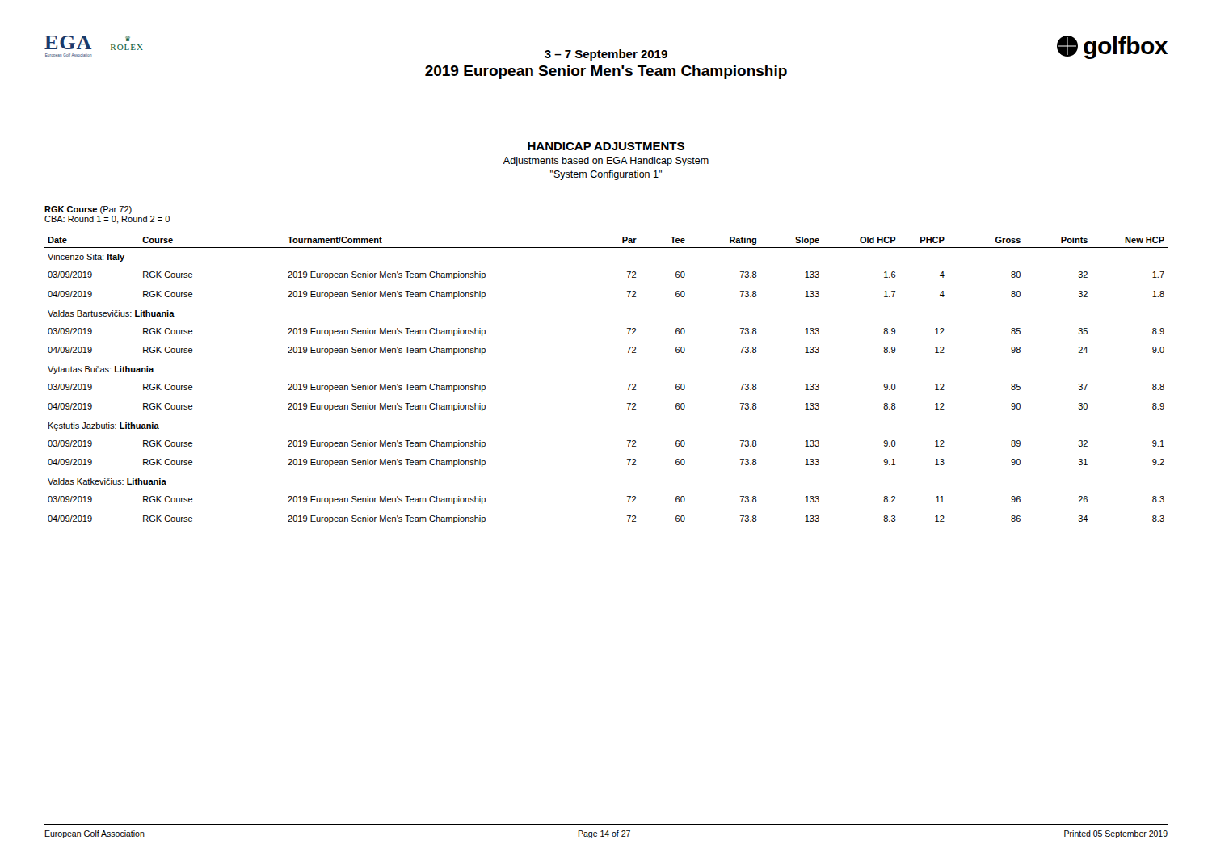EGA
European Golf Association
♛
ROLEX
golfbox
3 – 7 September 2019
2019 European Senior Men's Team Championship
HANDICAP ADJUSTMENTS
Adjustments based on EGA Handicap System
"System Configuration 1"
RGK Course (Par 72)
CBA: Round 1 = 0, Round 2 = 0
| Date | Course | Tournament/Comment | Par | Tee | Rating | Slope | Old HCP | PHCP | Gross | Points | New HCP |
| --- | --- | --- | --- | --- | --- | --- | --- | --- | --- | --- | --- |
| Vincenzo Sita: Italy |
| 03/09/2019 | RGK Course | 2019 European Senior Men's Team Championship | 72 | 60 | 73.8 | 133 | 1.6 | 4 | 80 | 32 | 1.7 |
| 04/09/2019 | RGK Course | 2019 European Senior Men's Team Championship | 72 | 60 | 73.8 | 133 | 1.7 | 4 | 80 | 32 | 1.8 |
| Valdas Bartusevičius: Lithuania |
| 03/09/2019 | RGK Course | 2019 European Senior Men's Team Championship | 72 | 60 | 73.8 | 133 | 8.9 | 12 | 85 | 35 | 8.9 |
| 04/09/2019 | RGK Course | 2019 European Senior Men's Team Championship | 72 | 60 | 73.8 | 133 | 8.9 | 12 | 98 | 24 | 9.0 |
| Vytautas Bučas: Lithuania |
| 03/09/2019 | RGK Course | 2019 European Senior Men's Team Championship | 72 | 60 | 73.8 | 133 | 9.0 | 12 | 85 | 37 | 8.8 |
| 04/09/2019 | RGK Course | 2019 European Senior Men's Team Championship | 72 | 60 | 73.8 | 133 | 8.8 | 12 | 90 | 30 | 8.9 |
| Kęstutis Jazbutis: Lithuania |
| 03/09/2019 | RGK Course | 2019 European Senior Men's Team Championship | 72 | 60 | 73.8 | 133 | 9.0 | 12 | 89 | 32 | 9.1 |
| 04/09/2019 | RGK Course | 2019 European Senior Men's Team Championship | 72 | 60 | 73.8 | 133 | 9.1 | 13 | 90 | 31 | 9.2 |
| Valdas Katkevičius: Lithuania |
| 03/09/2019 | RGK Course | 2019 European Senior Men's Team Championship | 72 | 60 | 73.8 | 133 | 8.2 | 11 | 96 | 26 | 8.3 |
| 04/09/2019 | RGK Course | 2019 European Senior Men's Team Championship | 72 | 60 | 73.8 | 133 | 8.3 | 12 | 86 | 34 | 8.3 |
European Golf Association
Page 14 of 27
Printed 05 September 2019